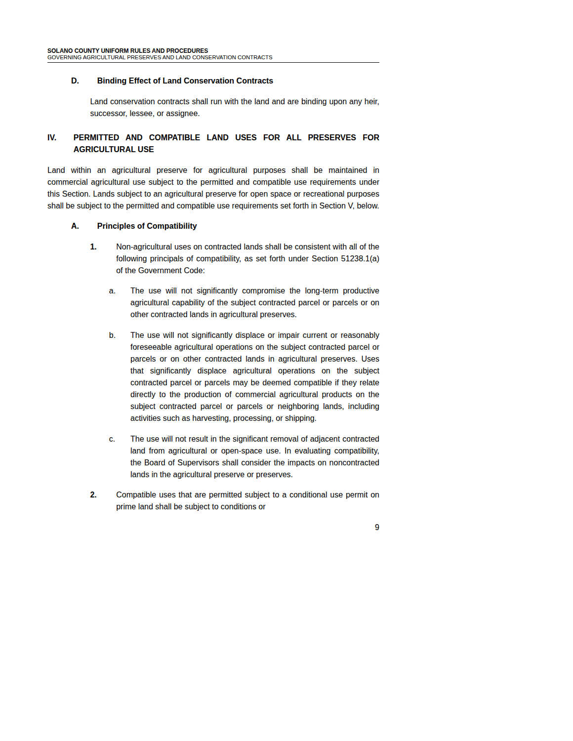SOLANO COUNTY UNIFORM RULES AND PROCEDURES
GOVERNING AGRICULTURAL PRESERVES AND LAND CONSERVATION CONTRACTS
D.
Binding Effect of Land Conservation Contracts
Land conservation contracts shall run with the land and are binding upon any heir, successor, lessee, or assignee.
IV.
PERMITTED AND COMPATIBLE LAND USES FOR ALL PRESERVES FOR AGRICULTURAL USE
Land within an agricultural preserve for agricultural purposes shall be maintained in commercial agricultural use subject to the permitted and compatible use requirements under this Section. Lands subject to an agricultural preserve for open space or recreational purposes shall be subject to the permitted and compatible use requirements set forth in Section V, below.
A.
Principles of Compatibility
1.
Non-agricultural uses on contracted lands shall be consistent with all of the following principals of compatibility, as set forth under Section 51238.1(a) of the Government Code:
a.
The use will not significantly compromise the long-term productive agricultural capability of the subject contracted parcel or parcels or on other contracted lands in agricultural preserves.
b.
The use will not significantly displace or impair current or reasonably foreseeable agricultural operations on the subject contracted parcel or parcels or on other contracted lands in agricultural preserves. Uses that significantly displace agricultural operations on the subject contracted parcel or parcels may be deemed compatible if they relate directly to the production of commercial agricultural products on the subject contracted parcel or parcels or neighboring lands, including activities such as harvesting, processing, or shipping.
c.
The use will not result in the significant removal of adjacent contracted land from agricultural or open-space use. In evaluating compatibility, the Board of Supervisors shall consider the impacts on noncontracted lands in the agricultural preserve or preserves.
2.
Compatible uses that are permitted subject to a conditional use permit on prime land shall be subject to conditions or
9